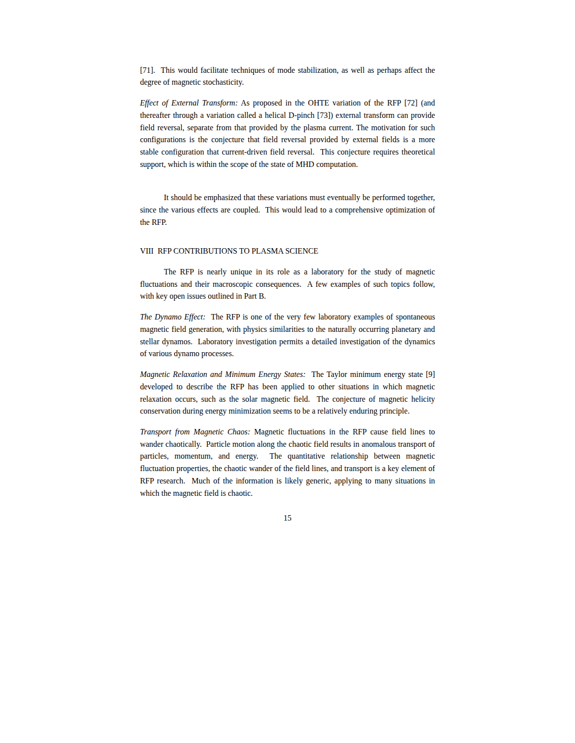[71]. This would facilitate techniques of mode stabilization, as well as perhaps affect the degree of magnetic stochasticity.
Effect of External Transform: As proposed in the OHTE variation of the RFP [72] (and thereafter through a variation called a helical D-pinch [73]) external transform can provide field reversal, separate from that provided by the plasma current. The motivation for such configurations is the conjecture that field reversal provided by external fields is a more stable configuration that current-driven field reversal. This conjecture requires theoretical support, which is within the scope of the state of MHD computation.
It should be emphasized that these variations must eventually be performed together, since the various effects are coupled. This would lead to a comprehensive optimization of the RFP.
VIII RFP CONTRIBUTIONS TO PLASMA SCIENCE
The RFP is nearly unique in its role as a laboratory for the study of magnetic fluctuations and their macroscopic consequences. A few examples of such topics follow, with key open issues outlined in Part B.
The Dynamo Effect: The RFP is one of the very few laboratory examples of spontaneous magnetic field generation, with physics similarities to the naturally occurring planetary and stellar dynamos. Laboratory investigation permits a detailed investigation of the dynamics of various dynamo processes.
Magnetic Relaxation and Minimum Energy States: The Taylor minimum energy state [9] developed to describe the RFP has been applied to other situations in which magnetic relaxation occurs, such as the solar magnetic field. The conjecture of magnetic helicity conservation during energy minimization seems to be a relatively enduring principle.
Transport from Magnetic Chaos: Magnetic fluctuations in the RFP cause field lines to wander chaotically. Particle motion along the chaotic field results in anomalous transport of particles, momentum, and energy. The quantitative relationship between magnetic fluctuation properties, the chaotic wander of the field lines, and transport is a key element of RFP research. Much of the information is likely generic, applying to many situations in which the magnetic field is chaotic.
15